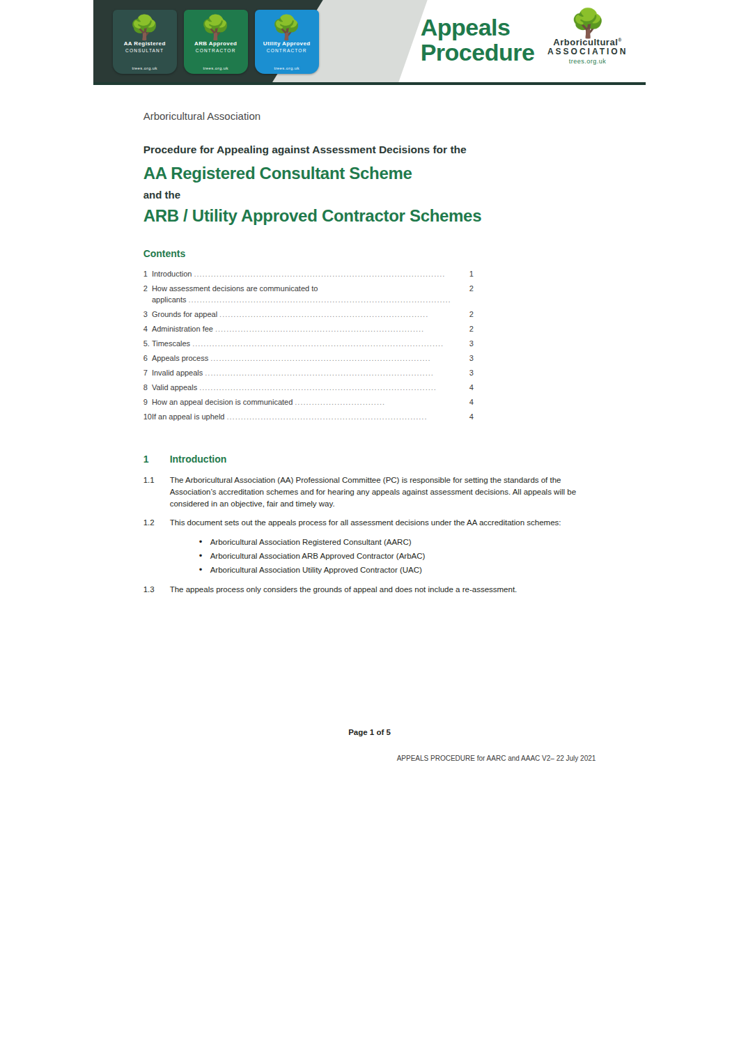🌳 AA Registered Consultant trees.org.uk
🌳 ARB Approved Contractor trees.org.uk
🌳 Utility Approved Contractor trees.org.uk
Appeals
Procedure
🌳 Arboricultural®
ASSOCIATION
trees.org.uk
Arboricultural Association
Procedure for Appealing against Assessment Decisions for the
AA Registered Consultant Scheme
and the
ARB / Utility Approved Contractor Schemes
Contents
| 1 | Introduction ......................................................................................... | 1 |
| 2 | How assessment decisions are communicated to applicants ............................................................................................. | 2 |
| 3 | Grounds for appeal .......................................................................... | 2 |
| 4 | Administration fee .......................................................................... | 2 |
| 5. | Timescales ......................................................................................... | 3 |
| 6 | Appeals process .............................................................................. | 3 |
| 7 | Invalid appeals ................................................................................. | 3 |
| 8 | Valid appeals .................................................................................... | 4 |
| 9 | How an appeal decision is communicated ................................ | 4 |
| 10 | If an appeal is upheld ....................................................................... | 4 |
1 Introduction
1.1
The Arboricultural Association (AA) Professional Committee (PC) is responsible for setting the standards of the Association’s accreditation schemes and for hearing any appeals against assessment decisions. All appeals will be considered in an objective, fair and timely way.
1.2
This document sets out the appeals process for all assessment decisions under the AA accreditation schemes:
Arboricultural Association Registered Consultant (AARC)
Arboricultural Association ARB Approved Contractor (ArbAC)
Arboricultural Association Utility Approved Contractor (UAC)
1.3
The appeals process only considers the grounds of appeal and does not include a re-assessment.
Page 1 of 5
APPEALS PROCEDURE for AARC and AAAC V2– 22 July 2021